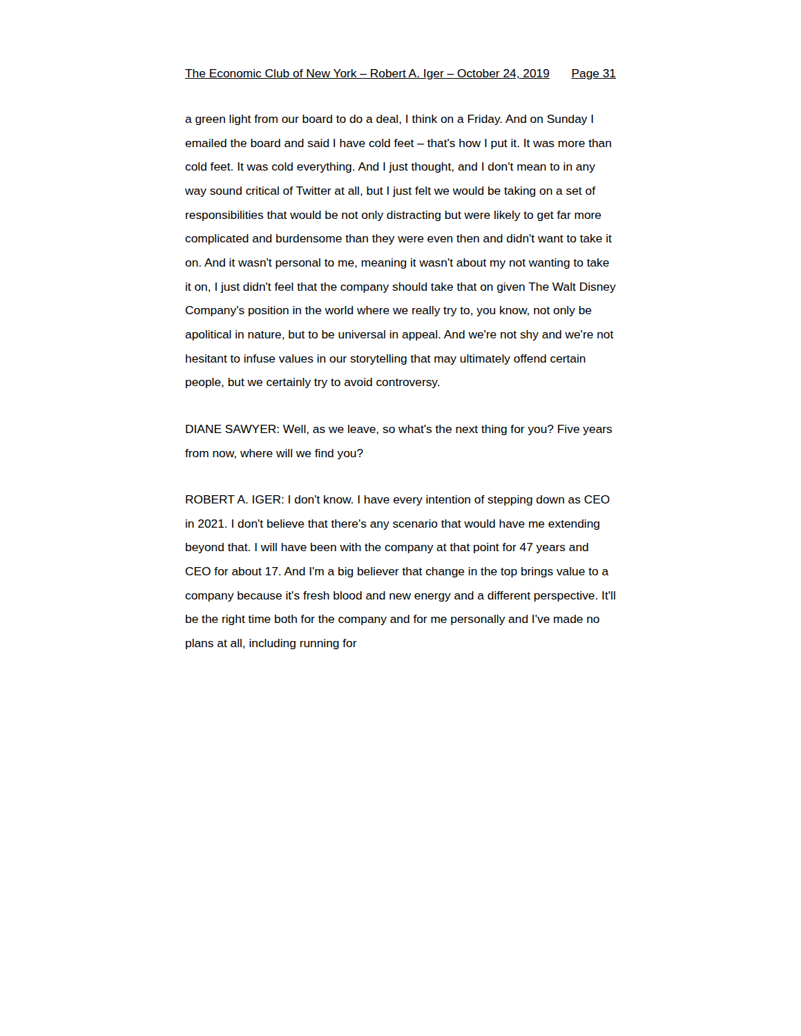The Economic Club of New York – Robert A. Iger – October 24, 2019 Page 31
a green light from our board to do a deal, I think on a Friday. And on Sunday I emailed the board and said I have cold feet – that's how I put it. It was more than cold feet. It was cold everything. And I just thought, and I don't mean to in any way sound critical of Twitter at all, but I just felt we would be taking on a set of responsibilities that would be not only distracting but were likely to get far more complicated and burdensome than they were even then and didn't want to take it on. And it wasn't personal to me, meaning it wasn't about my not wanting to take it on, I just didn't feel that the company should take that on given The Walt Disney Company's position in the world where we really try to, you know, not only be apolitical in nature, but to be universal in appeal. And we're not shy and we're not hesitant to infuse values in our storytelling that may ultimately offend certain people, but we certainly try to avoid controversy.
DIANE SAWYER: Well, as we leave, so what's the next thing for you? Five years from now, where will we find you?
ROBERT A. IGER: I don't know. I have every intention of stepping down as CEO in 2021. I don't believe that there's any scenario that would have me extending beyond that. I will have been with the company at that point for 47 years and CEO for about 17. And I'm a big believer that change in the top brings value to a company because it's fresh blood and new energy and a different perspective. It'll be the right time both for the company and for me personally and I've made no plans at all, including running for